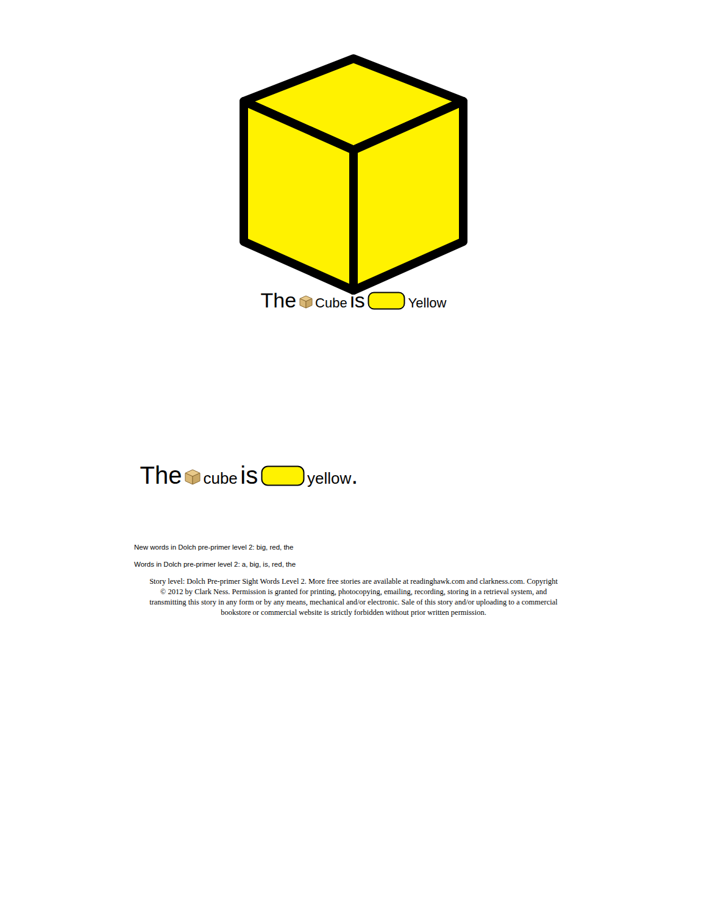The Cube is Yellow
The cube is yellow.
New words in Dolch pre-primer level 2: big, red, the
Words in Dolch pre-primer level 2: a, big, is, red, the
Story level: Dolch Pre-primer Sight Words Level 2. More free stories are available at readinghawk.com and clarkness.com. Copyright © 2012 by Clark Ness. Permission is granted for printing, photocopying, emailing, recording, storing in a retrieval system, and transmitting this story in any form or by any means, mechanical and/or electronic. Sale of this story and/or uploading to a commercial bookstore or commercial website is strictly forbidden without prior written permission.